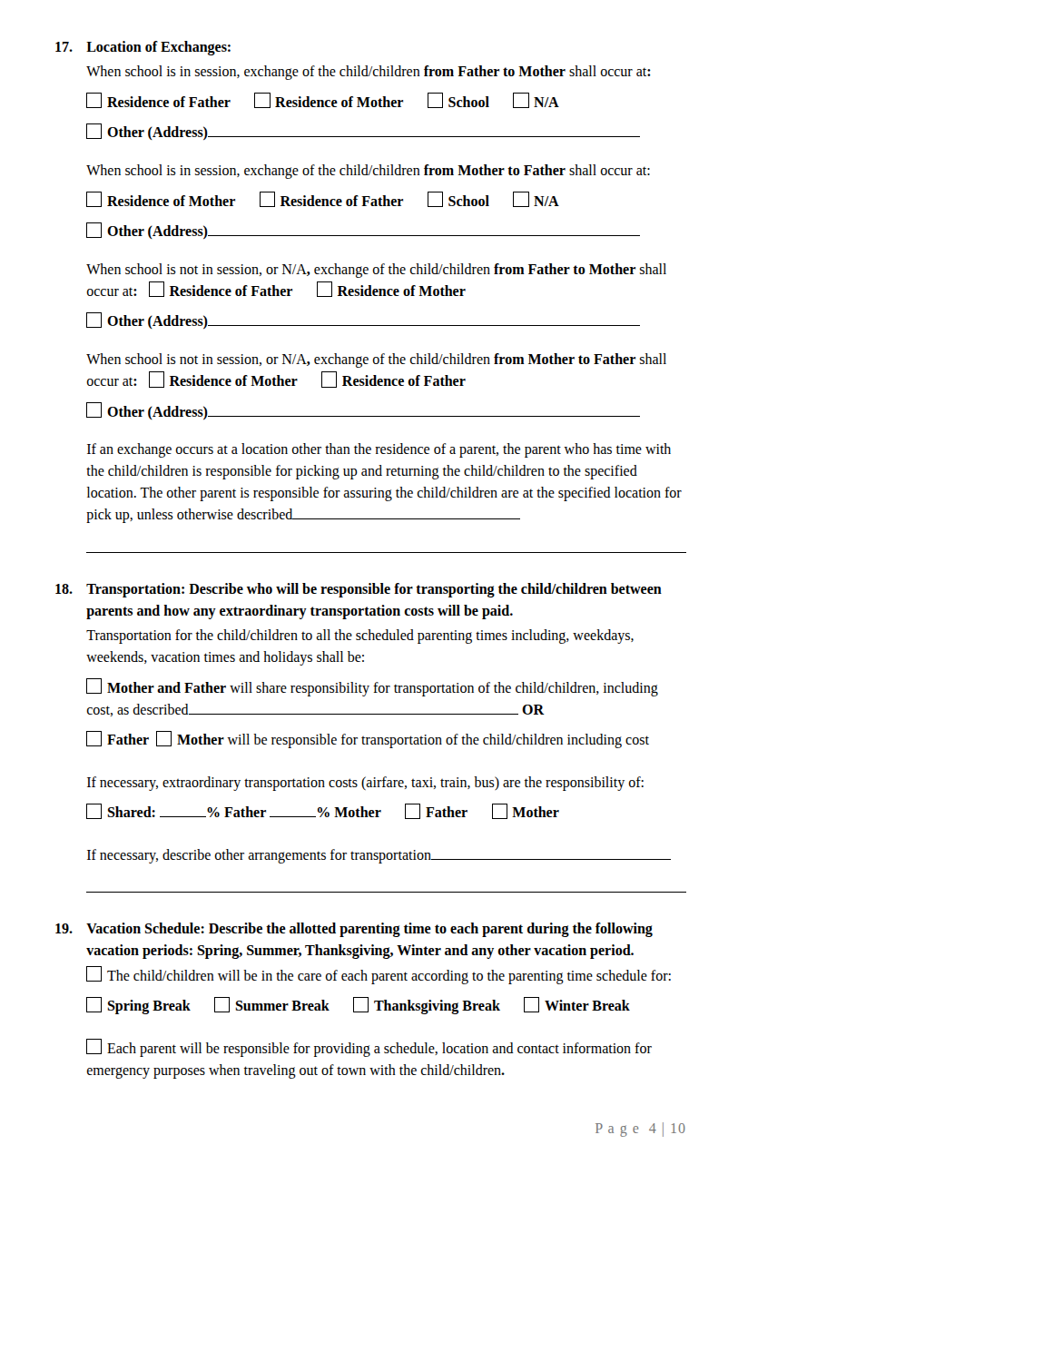17. Location of Exchanges:
When school is in session, exchange of the child/children from Father to Mother shall occur at:
Residence of Father Residence of Mother School N/A
Other (Address)
When school is in session, exchange of the child/children from Mother to Father shall occur at:
Residence of Mother Residence of Father School N/A
Other (Address)
When school is not in session, or N/A, exchange of the child/children from Father to Mother shall occur at: Residence of Father Residence of Mother
Other (Address)
When school is not in session, or N/A, exchange of the child/children from Mother to Father shall occur at: Residence of Mother Residence of Father
Other (Address)
If an exchange occurs at a location other than the residence of a parent, the parent who has time with the child/children is responsible for picking up and returning the child/children to the specified location. The other parent is responsible for assuring the child/children are at the specified location for pick up, unless otherwise described
18. Transportation: Describe who will be responsible for transporting the child/children between parents and how any extraordinary transportation costs will be paid.
Transportation for the child/children to all the scheduled parenting times including, weekdays, weekends, vacation times and holidays shall be:
Mother and Father will share responsibility for transportation of the child/children, including cost, as described OR
Father Mother will be responsible for transportation of the child/children including cost
If necessary, extraordinary transportation costs (airfare, taxi, train, bus) are the responsibility of:
Shared: % Father % Mother Father Mother
If necessary, describe other arrangements for transportation
19. Vacation Schedule: Describe the allotted parenting time to each parent during the following vacation periods: Spring, Summer, Thanksgiving, Winter and any other vacation period.
The child/children will be in the care of each parent according to the parenting time schedule for:
Spring Break Summer Break Thanksgiving Break Winter Break
Each parent will be responsible for providing a schedule, location and contact information for emergency purposes when traveling out of town with the child/children.
P a g e 4 | 10